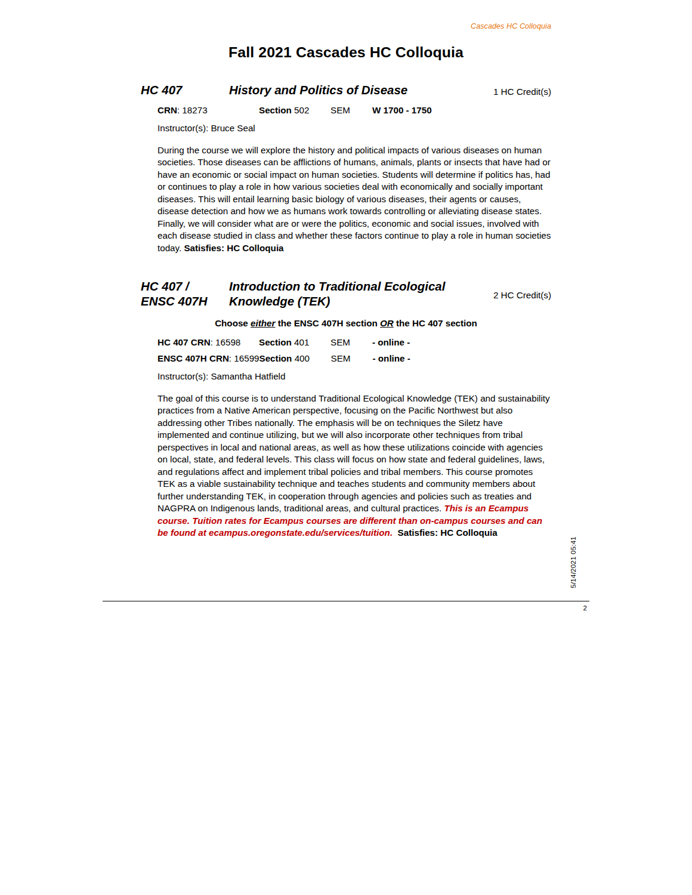Cascades HC Colloquia
Fall 2021 Cascades HC Colloquia
HC 407
History and Politics of Disease
1 HC Credit(s)
CRN: 18273 Section 502 SEM W 1700 - 1750
Instructor(s): Bruce Seal
During the course we will explore the history and political impacts of various diseases on human societies. Those diseases can be afflictions of humans, animals, plants or insects that have had or have an economic or social impact on human societies. Students will determine if politics has, had or continues to play a role in how various societies deal with economically and socially important diseases. This will entail learning basic biology of various diseases, their agents or causes, disease detection and how we as humans work towards controlling or alleviating disease states. Finally, we will consider what are or were the politics, economic and social issues, involved with each disease studied in class and whether these factors continue to play a role in human societies today. Satisfies: HC Colloquia
HC 407 /
ENSC 407H
Introduction to Traditional Ecological Knowledge (TEK)
2 HC Credit(s)
Choose either the ENSC 407H section OR the HC 407 section
HC 407 CRN: 16598 Section 401 SEM - online -
ENSC 407H CRN: 16599 Section 400 SEM - online -
Instructor(s): Samantha Hatfield
The goal of this course is to understand Traditional Ecological Knowledge (TEK) and sustainability practices from a Native American perspective, focusing on the Pacific Northwest but also addressing other Tribes nationally. The emphasis will be on techniques the Siletz have implemented and continue utilizing, but we will also incorporate other techniques from tribal perspectives in local and national areas, as well as how these utilizations coincide with agencies on local, state, and federal levels. This class will focus on how state and federal guidelines, laws, and regulations affect and implement tribal policies and tribal members. This course promotes TEK as a viable sustainability technique and teaches students and community members about further understanding TEK, in cooperation through agencies and policies such as treaties and NAGPRA on Indigenous lands, traditional areas, and cultural practices. This is an Ecampus course. Tuition rates for Ecampus courses are different than on-campus courses and can be found at ecampus.oregonstate.edu/services/tuition. Satisfies: HC Colloquia
5/14/2021 05:41
2